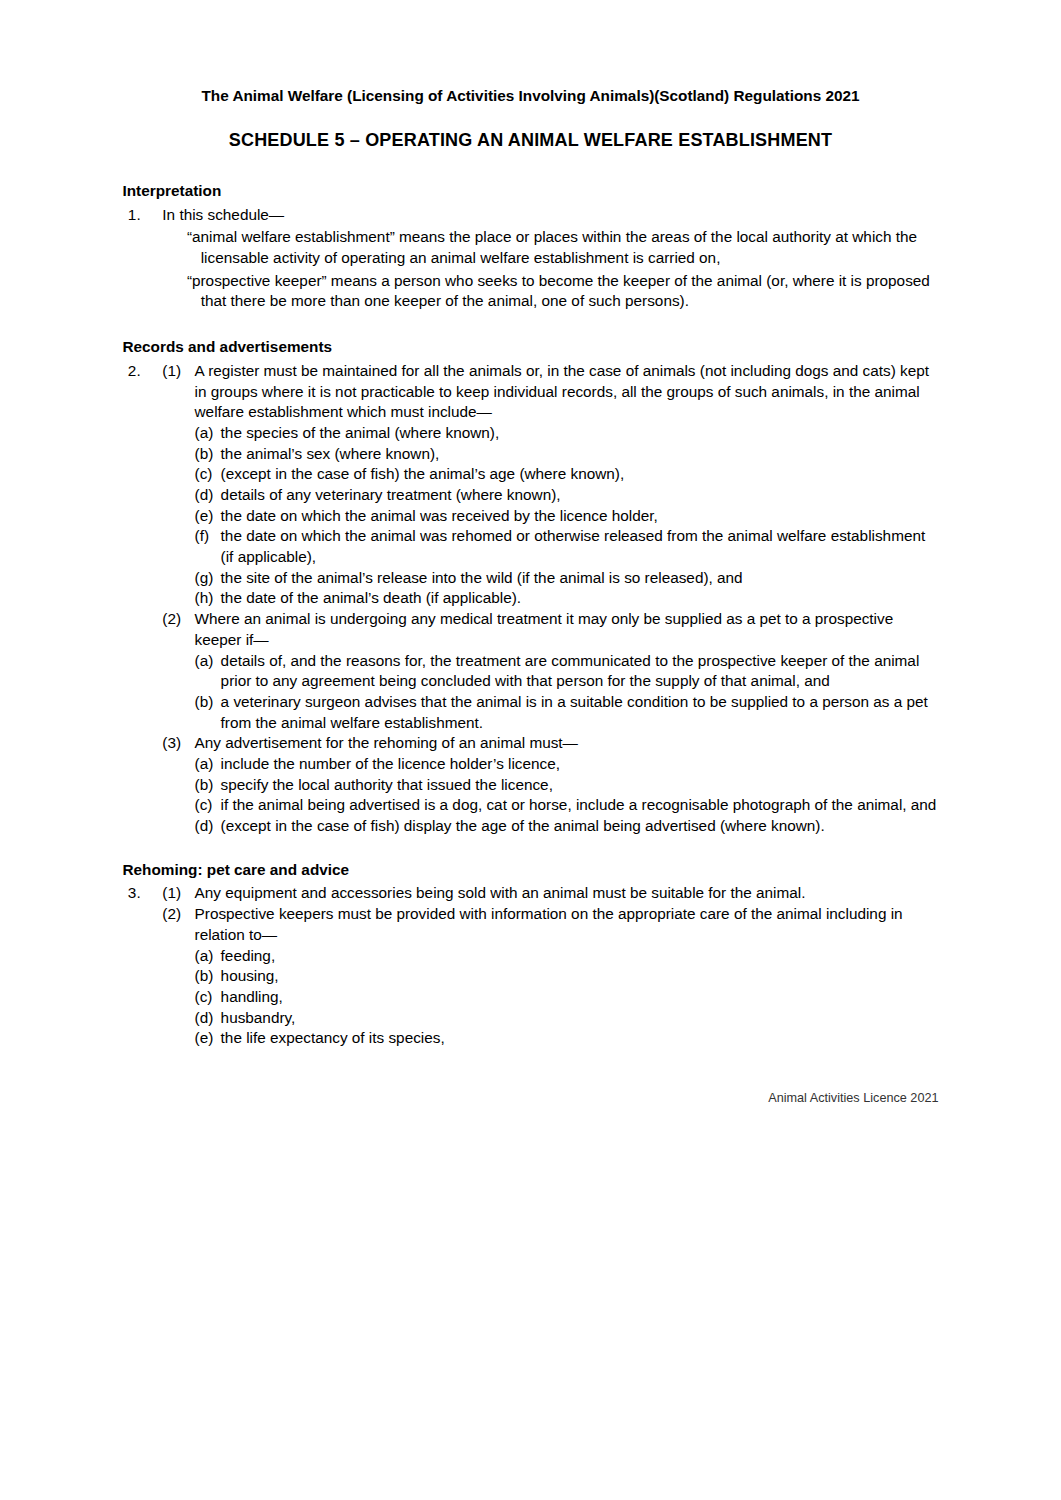The Animal Welfare (Licensing of Activities Involving Animals)(Scotland) Regulations 2021
SCHEDULE 5 – OPERATING AN ANIMAL WELFARE ESTABLISHMENT
Interpretation
1.
In this schedule—
“animal welfare establishment” means the place or places within the areas of the local authority at which the licensable activity of operating an animal welfare establishment is carried on,
“prospective keeper” means a person who seeks to become the keeper of the animal (or, where it is proposed that there be more than one keeper of the animal, one of such persons).
Records and advertisements
2.
(1)
A register must be maintained for all the animals or, in the case of animals (not including dogs and cats) kept in groups where it is not practicable to keep individual records, all the groups of such animals, in the animal welfare establishment which must include—
(a)
the species of the animal (where known),
(b)
the animal’s sex (where known),
(c)
(except in the case of fish) the animal’s age (where known),
(d)
details of any veterinary treatment (where known),
(e)
the date on which the animal was received by the licence holder,
(f)
the date on which the animal was rehomed or otherwise released from the animal welfare establishment (if applicable),
(g)
the site of the animal’s release into the wild (if the animal is so released), and
(h)
the date of the animal’s death (if applicable).
(2)
Where an animal is undergoing any medical treatment it may only be supplied as a pet to a prospective keeper if—
(a)
details of, and the reasons for, the treatment are communicated to the prospective keeper of the animal prior to any agreement being concluded with that person for the supply of that animal, and
(b)
a veterinary surgeon advises that the animal is in a suitable condition to be supplied to a person as a pet from the animal welfare establishment.
(3)
Any advertisement for the rehoming of an animal must—
(a)
include the number of the licence holder’s licence,
(b)
specify the local authority that issued the licence,
(c)
if the animal being advertised is a dog, cat or horse, include a recognisable photograph of the animal, and
(d)
(except in the case of fish) display the age of the animal being advertised (where known).
Rehoming: pet care and advice
3.
(1)
Any equipment and accessories being sold with an animal must be suitable for the animal.
(2)
Prospective keepers must be provided with information on the appropriate care of the animal including in relation to—
(a)
feeding,
(b)
housing,
(c)
handling,
(d)
husbandry,
(e)
the life expectancy of its species,
Animal Activities Licence 2021